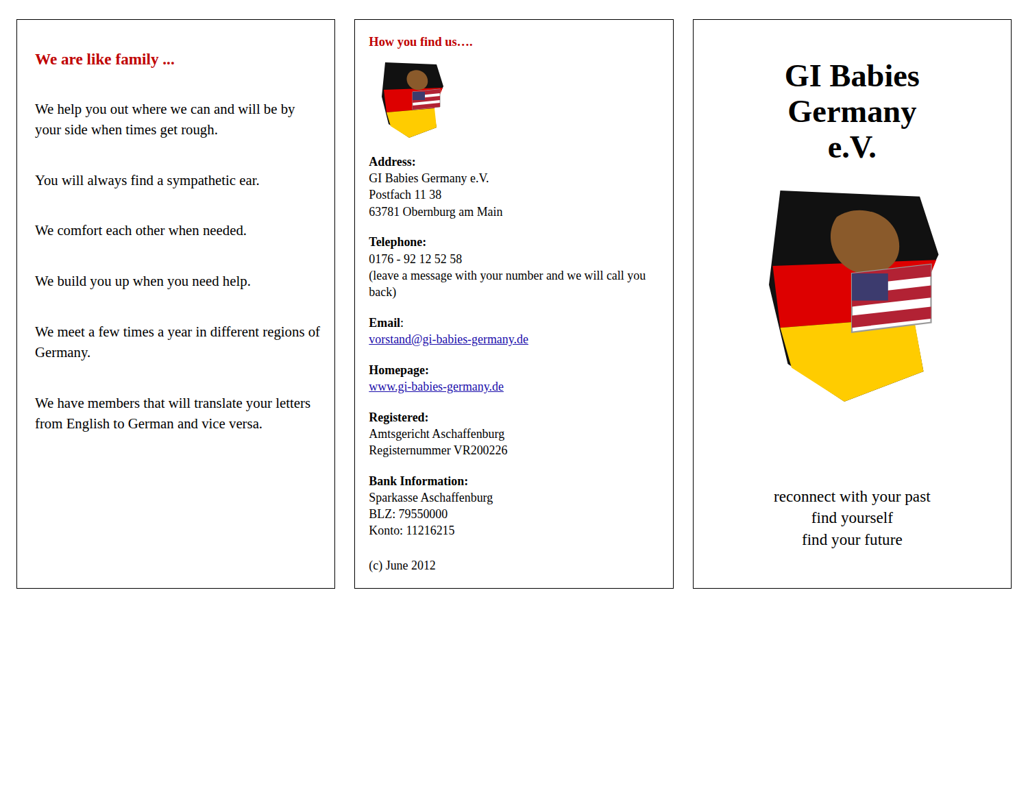We are like family ...
We help you out where we can and will be by your side when times get rough.
You will always find a sympathetic ear.
We comfort each other when needed.
We build you up when you need help.
We meet a few times a year in different regions of Germany.
We have members that will translate your letters from English to German and vice versa.
How you find us….
Address:
GI Babies Germany e.V.
Postfach 11 38
63781 Obernburg am Main
Telephone:
0176 - 92 12 52 58
(leave a message with your number and we will call you back)
Email:
vorstand@gi-babies-germany.de
Homepage:
www.gi-babies-germany.de
Registered:
Amtsgericht Aschaffenburg
Registernummer VR200226
Bank Information:
Sparkasse Aschaffenburg
BLZ: 79550000
Konto: 11216215
(c) June 2012
GI Babies
Germany
e.V.
reconnect with your past
find yourself
find your future